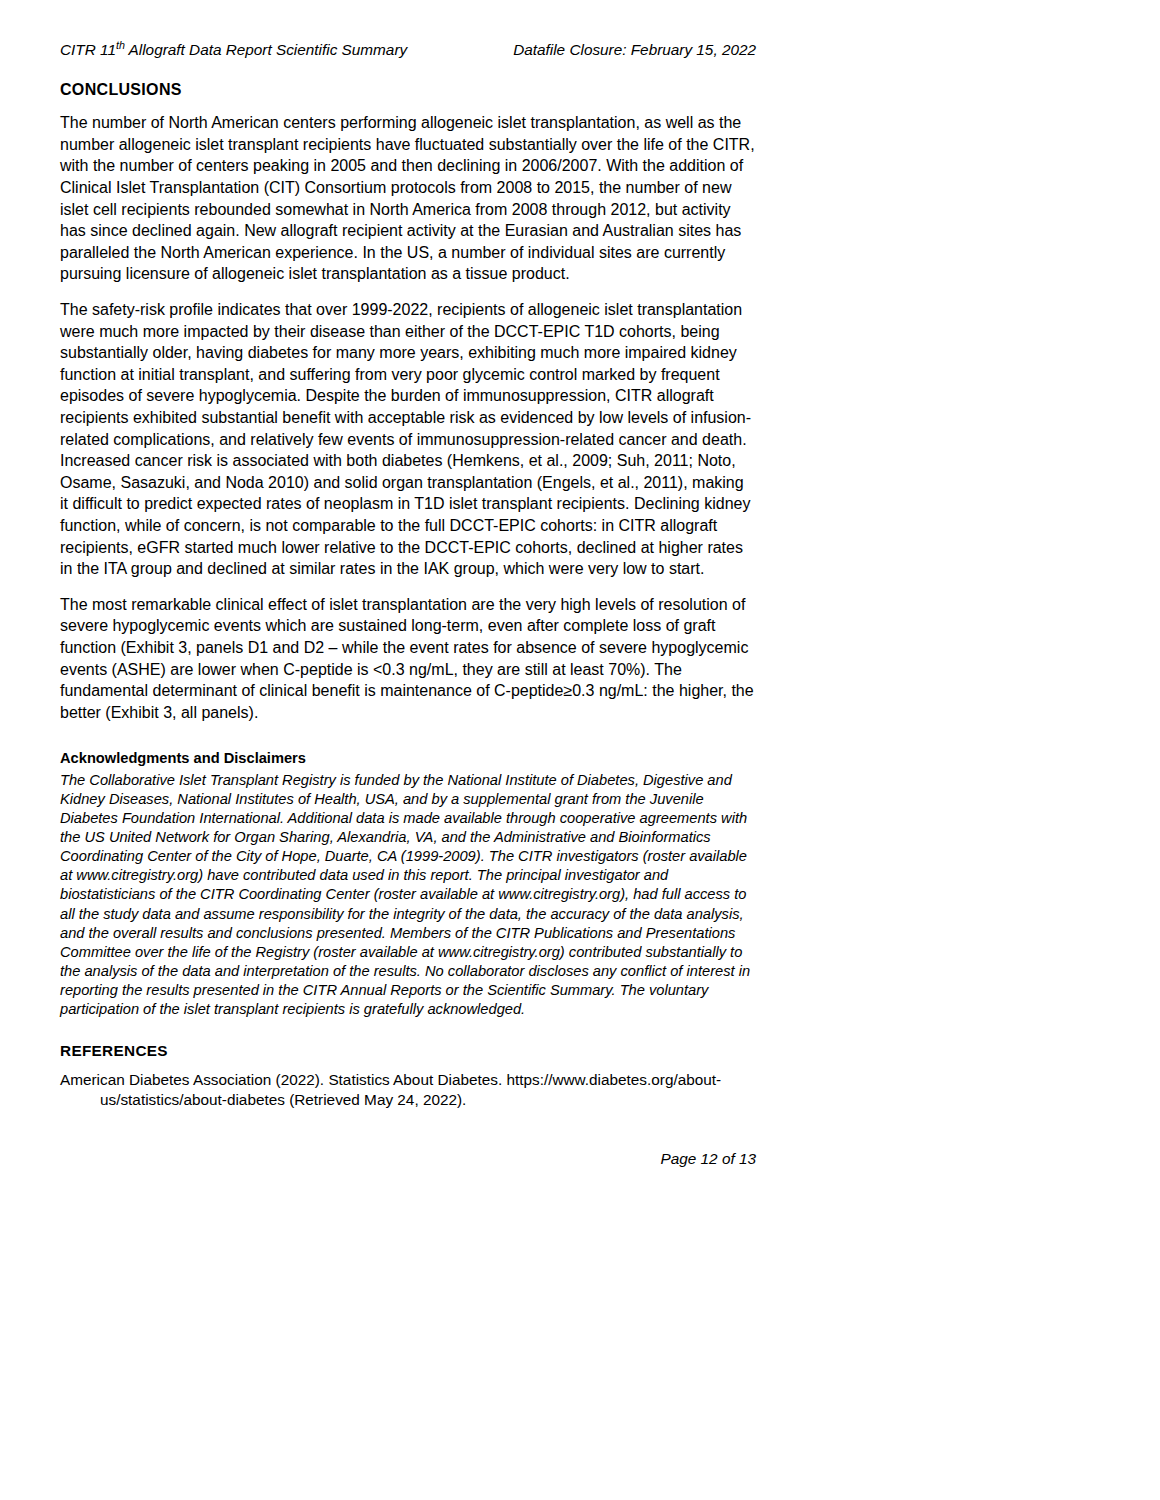CITR 11th Allograft Data Report Scientific Summary
Datafile Closure: February 15, 2022
CONCLUSIONS
The number of North American centers performing allogeneic islet transplantation, as well as the number allogeneic islet transplant recipients have fluctuated substantially over the life of the CITR, with the number of centers peaking in 2005 and then declining in 2006/2007. With the addition of Clinical Islet Transplantation (CIT) Consortium protocols from 2008 to 2015, the number of new islet cell recipients rebounded somewhat in North America from 2008 through 2012, but activity has since declined again. New allograft recipient activity at the Eurasian and Australian sites has paralleled the North American experience. In the US, a number of individual sites are currently pursuing licensure of allogeneic islet transplantation as a tissue product.
The safety-risk profile indicates that over 1999-2022, recipients of allogeneic islet transplantation were much more impacted by their disease than either of the DCCT-EPIC T1D cohorts, being substantially older, having diabetes for many more years, exhibiting much more impaired kidney function at initial transplant, and suffering from very poor glycemic control marked by frequent episodes of severe hypoglycemia. Despite the burden of immunosuppression, CITR allograft recipients exhibited substantial benefit with acceptable risk as evidenced by low levels of infusion-related complications, and relatively few events of immunosuppression-related cancer and death. Increased cancer risk is associated with both diabetes (Hemkens, et al., 2009; Suh, 2011; Noto, Osame, Sasazuki, and Noda 2010) and solid organ transplantation (Engels, et al., 2011), making it difficult to predict expected rates of neoplasm in T1D islet transplant recipients. Declining kidney function, while of concern, is not comparable to the full DCCT-EPIC cohorts: in CITR allograft recipients, eGFR started much lower relative to the DCCT-EPIC cohorts, declined at higher rates in the ITA group and declined at similar rates in the IAK group, which were very low to start.
The most remarkable clinical effect of islet transplantation are the very high levels of resolution of severe hypoglycemic events which are sustained long-term, even after complete loss of graft function (Exhibit 3, panels D1 and D2 – while the event rates for absence of severe hypoglycemic events (ASHE) are lower when C-peptide is <0.3 ng/mL, they are still at least 70%). The fundamental determinant of clinical benefit is maintenance of C-peptide≥0.3 ng/mL: the higher, the better (Exhibit 3, all panels).
Acknowledgments and Disclaimers
The Collaborative Islet Transplant Registry is funded by the National Institute of Diabetes, Digestive and Kidney Diseases, National Institutes of Health, USA, and by a supplemental grant from the Juvenile Diabetes Foundation International. Additional data is made available through cooperative agreements with the US United Network for Organ Sharing, Alexandria, VA, and the Administrative and Bioinformatics Coordinating Center of the City of Hope, Duarte, CA (1999-2009). The CITR investigators (roster available at www.citregistry.org) have contributed data used in this report. The principal investigator and biostatisticians of the CITR Coordinating Center (roster available at www.citregistry.org), had full access to all the study data and assume responsibility for the integrity of the data, the accuracy of the data analysis, and the overall results and conclusions presented. Members of the CITR Publications and Presentations Committee over the life of the Registry (roster available at www.citregistry.org) contributed substantially to the analysis of the data and interpretation of the results. No collaborator discloses any conflict of interest in reporting the results presented in the CITR Annual Reports or the Scientific Summary. The voluntary participation of the islet transplant recipients is gratefully acknowledged.
REFERENCES
American Diabetes Association (2022). Statistics About Diabetes. https://www.diabetes.org/about-us/statistics/about-diabetes (Retrieved May 24, 2022).
Page 12 of 13